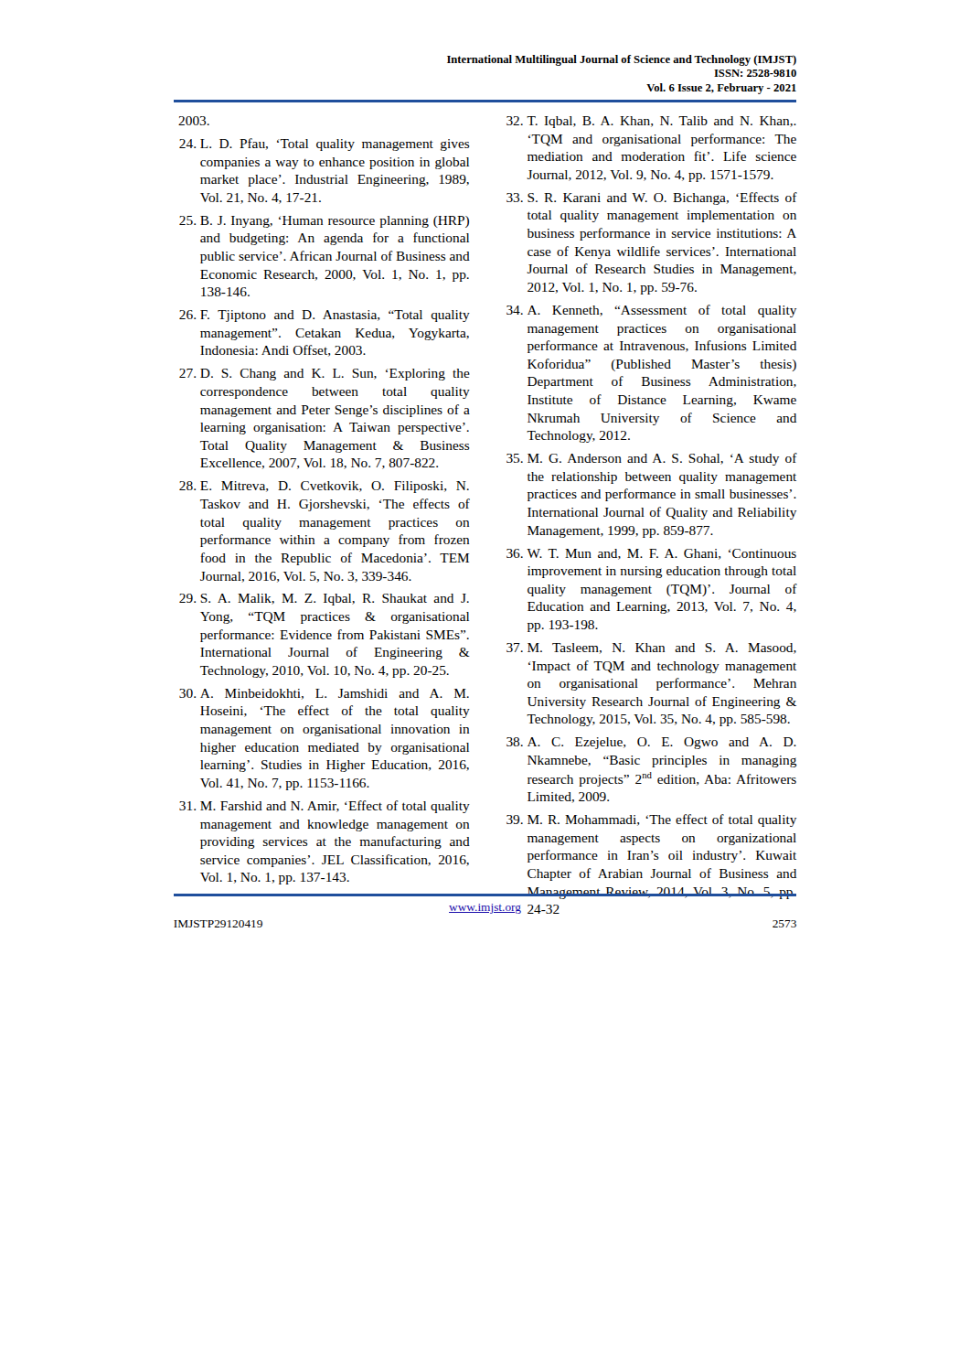International Multilingual Journal of Science and Technology (IMJST)
ISSN: 2528-9810
Vol. 6 Issue 2, February - 2021
2003.
L. D. Pfau, ‘Total quality management gives companies a way to enhance position in global market place’. Industrial Engineering, 1989, Vol. 21, No. 4, 17-21.
B. J. Inyang, ‘Human resource planning (HRP) and budgeting: An agenda for a functional public service’. African Journal of Business and Economic Research, 2000, Vol. 1, No. 1, pp. 138-146.
F. Tjiptono and D. Anastasia, “Total quality management”. Cetakan Kedua, Yogykarta, Indonesia: Andi Offset, 2003.
D. S. Chang and K. L. Sun, ‘Exploring the correspondence between total quality management and Peter Senge’s disciplines of a learning organisation: A Taiwan perspective’. Total Quality Management & Business Excellence, 2007, Vol. 18, No. 7, 807-822.
E. Mitreva, D. Cvetkovik, O. Filiposki, N. Taskov and H. Gjorshevski, ‘The effects of total quality management practices on performance within a company from frozen food in the Republic of Macedonia’. TEM Journal, 2016, Vol. 5, No. 3, 339-346.
S. A. Malik, M. Z. Iqbal, R. Shaukat and J. Yong, “TQM practices & organisational performance: Evidence from Pakistani SMEs”. International Journal of Engineering & Technology, 2010, Vol. 10, No. 4, pp. 20-25.
A. Minbeidokhti, L. Jamshidi and A. M. Hoseini, ‘The effect of the total quality management on organisational innovation in higher education mediated by organisational learning’. Studies in Higher Education, 2016, Vol. 41, No. 7, pp. 1153-1166.
M. Farshid and N. Amir, ‘Effect of total quality management and knowledge management on providing services at the manufacturing and service companies’. JEL Classification, 2016, Vol. 1, No. 1, pp. 137-143.
T. Iqbal, B. A. Khan, N. Talib and N. Khan,. ‘TQM and organisational performance: The mediation and moderation fit’. Life science Journal, 2012, Vol. 9, No. 4, pp. 1571-1579.
S. R. Karani and W. O. Bichanga, ‘Effects of total quality management implementation on business performance in service institutions: A case of Kenya wildlife services’. International Journal of Research Studies in Management, 2012, Vol. 1, No. 1, pp. 59-76.
A. Kenneth, “Assessment of total quality management practices on organisational performance at Intravenous, Infusions Limited Koforidua” (Published Master’s thesis) Department of Business Administration, Institute of Distance Learning, Kwame Nkrumah University of Science and Technology, 2012.
M. G. Anderson and A. S. Sohal, ‘A study of the relationship between quality management practices and performance in small businesses’. International Journal of Quality and Reliability Management, 1999, pp. 859-877.
W. T. Mun and, M. F. A. Ghani, ‘Continuous improvement in nursing education through total quality management (TQM)’. Journal of Education and Learning, 2013, Vol. 7, No. 4, pp. 193-198.
M. Tasleem, N. Khan and S. A. Masood, ‘Impact of TQM and technology management on organisational performance’. Mehran University Research Journal of Engineering & Technology, 2015, Vol. 35, No. 4, pp. 585-598.
A. C. Ezejelue, O. E. Ogwo and A. D. Nkamnebe, “Basic principles in managing research projects” 2nd edition, Aba: Afritowers Limited, 2009.
M. R. Mohammadi, ‘The effect of total quality management aspects on organizational performance in Iran’s oil industry’. Kuwait Chapter of Arabian Journal of Business and Management Review, 2014, Vol. 3, No. 5, pp. 24-32
www.imjst.org
IMJSTP29120419 2573